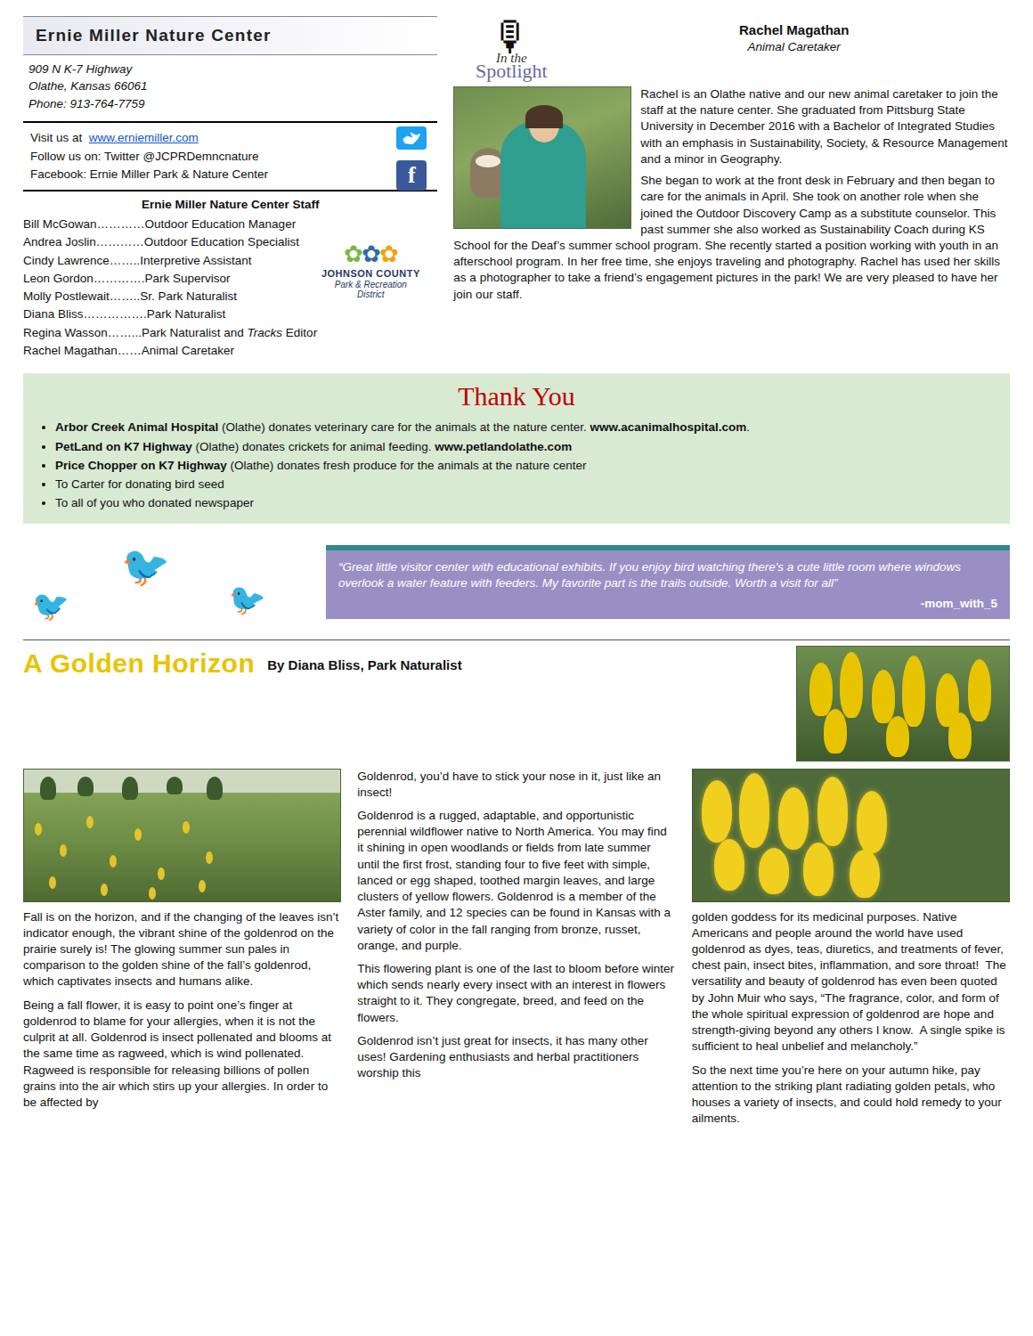Ernie Miller Nature Center
909 N K-7 Highway
Olathe, Kansas 66061
Phone: 913-764-7759
f
Visit us at www.erniemiller.com
Follow us on: Twitter @JCPRDemncnature
Facebook: Ernie Miller Park & Nature Center
Ernie Miller Nature Center Staff
✿✿✿
JOHNSON COUNTY
Park & Recreation
District
Bill McGowan…………Outdoor Education Manager
Andrea Joslin…………Outdoor Education Specialist
Cindy Lawrence……..Interpretive Assistant
Leon Gordon………….Park Supervisor
Molly Postlewait……..Sr. Park Naturalist
Diana Bliss…………….Park Naturalist
Regina Wasson……...Park Naturalist and Tracks Editor
Rachel Magathan……Animal Caretaker
🎙
In the Spotlight
Rachel Magathan
Animal Caretaker
Rachel is an Olathe native and our new animal caretaker to join the staff at the nature center. She graduated from Pittsburg State University in December 2016 with a Bachelor of Integrated Studies with an emphasis in Sustainability, Society, & Resource Management and a minor in Geography.
She began to work at the front desk in February and then began to care for the animals in April. She took on another role when she joined the Outdoor Discovery Camp as a substitute counselor. This past summer she also worked as Sustainability Coach during KS School for the Deaf’s summer school program. She recently started a position working with youth in an afterschool program. In her free time, she enjoys traveling and photography. Rachel has used her skills as a photographer to take a friend’s engagement pictures in the park! We are very pleased to have her join our staff.
Thank You
Arbor Creek Animal Hospital (Olathe) donates veterinary care for the animals at the nature center. www.acanimalhospital.com.
PetLand on K7 Highway (Olathe) donates crickets for animal feeding. www.petlandolathe.com
Price Chopper on K7 Highway (Olathe) donates fresh produce for the animals at the nature center
To Carter for donating bird seed
To all of you who donated newspaper
🐦 🐦 🐦
“Great little visitor center with educational exhibits. If you enjoy bird watching there's a cute little room where windows overlook a water feature with feeders. My favorite part is the trails outside. Worth a visit for all” -mom_with_5
A Golden Horizon
By Diana Bliss, Park Naturalist
Fall is on the horizon, and if the changing of the leaves isn’t indicator enough, the vibrant shine of the goldenrod on the prairie surely is! The glowing summer sun pales in comparison to the golden shine of the fall’s goldenrod, which captivates insects and humans alike.
Being a fall flower, it is easy to point one’s finger at goldenrod to blame for your allergies, when it is not the culprit at all. Goldenrod is insect pollenated and blooms at the same time as ragweed, which is wind pollenated. Ragweed is responsible for releasing billions of pollen grains into the air which stirs up your allergies. In order to be affected by
Goldenrod, you’d have to stick your nose in it, just like an insect!
Goldenrod is a rugged, adaptable, and opportunistic perennial wildflower native to North America. You may find it shining in open woodlands or fields from late summer until the first frost, standing four to five feet with simple, lanced or egg shaped, toothed margin leaves, and large clusters of yellow flowers. Goldenrod is a member of the Aster family, and 12 species can be found in Kansas with a variety of color in the fall ranging from bronze, russet, orange, and purple.
This flowering plant is one of the last to bloom before winter which sends nearly every insect with an interest in flowers straight to it. They congregate, breed, and feed on the flowers.
Goldenrod isn’t just great for insects, it has many other uses! Gardening enthusiasts and herbal practitioners worship this
golden goddess for its medicinal purposes. Native Americans and people around the world have used goldenrod as dyes, teas, diuretics, and treatments of fever, chest pain, insect bites, inflammation, and sore throat! The versatility and beauty of goldenrod has even been quoted by John Muir who says, “The fragrance, color, and form of the whole spiritual expression of goldenrod are hope and strength-giving beyond any others I know. A single spike is sufficient to heal unbelief and melancholy.”
So the next time you’re here on your autumn hike, pay attention to the striking plant radiating golden petals, who houses a variety of insects, and could hold remedy to your ailments.